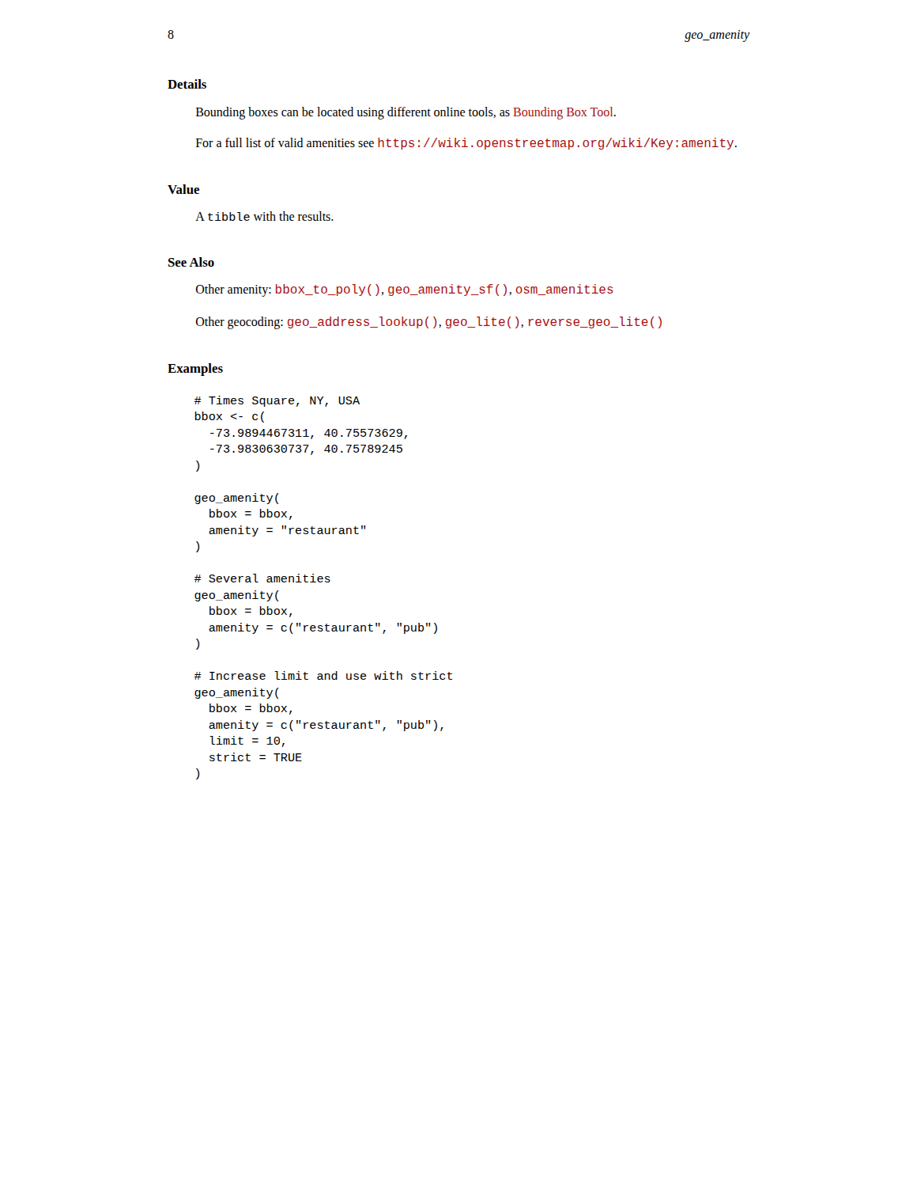8 geo_amenity
Details
Bounding boxes can be located using different online tools, as Bounding Box Tool.
For a full list of valid amenities see https://wiki.openstreetmap.org/wiki/Key:amenity.
Value
A tibble with the results.
See Also
Other amenity: bbox_to_poly(), geo_amenity_sf(), osm_amenities
Other geocoding: geo_address_lookup(), geo_lite(), reverse_geo_lite()
Examples
# Times Square, NY, USA
bbox <- c(
  -73.9894467311, 40.75573629,
  -73.9830630737, 40.75789245
)

geo_amenity(
  bbox = bbox,
  amenity = "restaurant"
)

# Several amenities
geo_amenity(
  bbox = bbox,
  amenity = c("restaurant", "pub")
)

# Increase limit and use with strict
geo_amenity(
  bbox = bbox,
  amenity = c("restaurant", "pub"),
  limit = 10,
  strict = TRUE
)